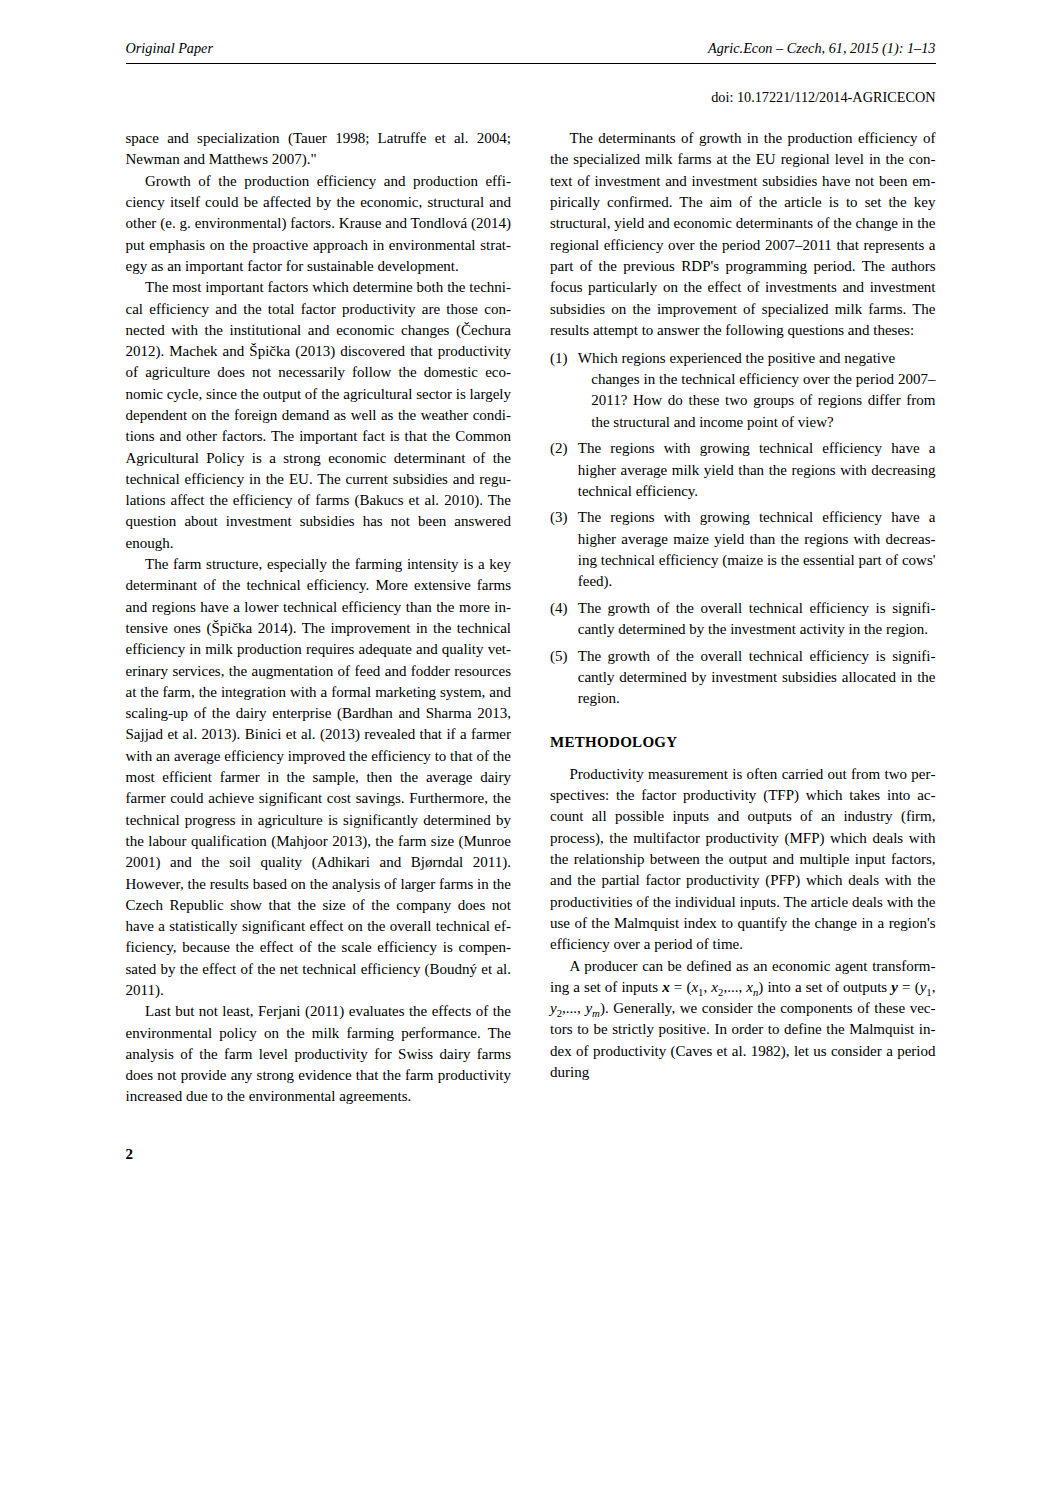Original Paper Agric.Econ – Czech, 61, 2015 (1): 1–13
doi: 10.17221/112/2014-AGRICECON
space and specialization (Tauer 1998; Latruffe et al. 2004; Newman and Matthews 2007)."
Growth of the production efficiency and production efficiency itself could be affected by the economic, structural and other (e. g. environmental) factors. Krause and Tondlová (2014) put emphasis on the proactive approach in environmental strategy as an important factor for sustainable development.
The most important factors which determine both the technical efficiency and the total factor productivity are those connected with the institutional and economic changes (Čechura 2012). Machek and Špička (2013) discovered that productivity of agriculture does not necessarily follow the domestic economic cycle, since the output of the agricultural sector is largely dependent on the foreign demand as well as the weather conditions and other factors. The important fact is that the Common Agricultural Policy is a strong economic determinant of the technical efficiency in the EU. The current subsidies and regulations affect the efficiency of farms (Bakucs et al. 2010). The question about investment subsidies has not been answered enough.
The farm structure, especially the farming intensity is a key determinant of the technical efficiency. More extensive farms and regions have a lower technical efficiency than the more intensive ones (Špička 2014). The improvement in the technical efficiency in milk production requires adequate and quality veterinary services, the augmentation of feed and fodder resources at the farm, the integration with a formal marketing system, and scaling-up of the dairy enterprise (Bardhan and Sharma 2013, Sajjad et al. 2013). Binici et al. (2013) revealed that if a farmer with an average efficiency improved the efficiency to that of the most efficient farmer in the sample, then the average dairy farmer could achieve significant cost savings. Furthermore, the technical progress in agriculture is significantly determined by the labour qualification (Mahjoor 2013), the farm size (Munroe 2001) and the soil quality (Adhikari and Bjørndal 2011). However, the results based on the analysis of larger farms in the Czech Republic show that the size of the company does not have a statistically significant effect on the overall technical efficiency, because the effect of the scale efficiency is compensated by the effect of the net technical efficiency (Boudný et al. 2011).
Last but not least, Ferjani (2011) evaluates the effects of the environmental policy on the milk farming performance. The analysis of the farm level productivity for Swiss dairy farms does not provide any strong evidence that the farm productivity increased due to the environmental agreements.
The determinants of growth in the production efficiency of the specialized milk farms at the EU regional level in the context of investment and investment subsidies have not been empirically confirmed. The aim of the article is to set the key structural, yield and economic determinants of the change in the regional efficiency over the period 2007–2011 that represents a part of the previous RDP's programming period. The authors focus particularly on the effect of investments and investment subsidies on the improvement of specialized milk farms. The results attempt to answer the following questions and theses:
Which regions experienced the positive and negativechanges in the technical efficiency over the period 2007–2011? How do these two groups of regions differ from the structural and income point of view?
The regions with growing technical efficiency have a higher average milk yield than the regions with decreasing technical efficiency.
The regions with growing technical efficiency have a higher average maize yield than the regions with decreasing technical efficiency (maize is the essential part of cows' feed).
The growth of the overall technical efficiency is significantly determined by the investment activity in the region.
The growth of the overall technical efficiency is significantly determined by investment subsidies allocated in the region.
Methodology
Productivity measurement is often carried out from two perspectives: the factor productivity (TFP) which takes into account all possible inputs and outputs of an industry (firm, process), the multifactor productivity (MFP) which deals with the relationship between the output and multiple input factors, and the partial factor productivity (PFP) which deals with the productivities of the individual inputs. The article deals with the use of the Malmquist index to quantify the change in a region's efficiency over a period of time.
A producer can be defined as an economic agent transforming a set of inputs x = (x1, x2,..., xn) into a set of outputs y = (y1, y2,..., ym). Generally, we consider the components of these vectors to be strictly positive. In order to define the Malmquist index of productivity (Caves et al. 1982), let us consider a period during
2